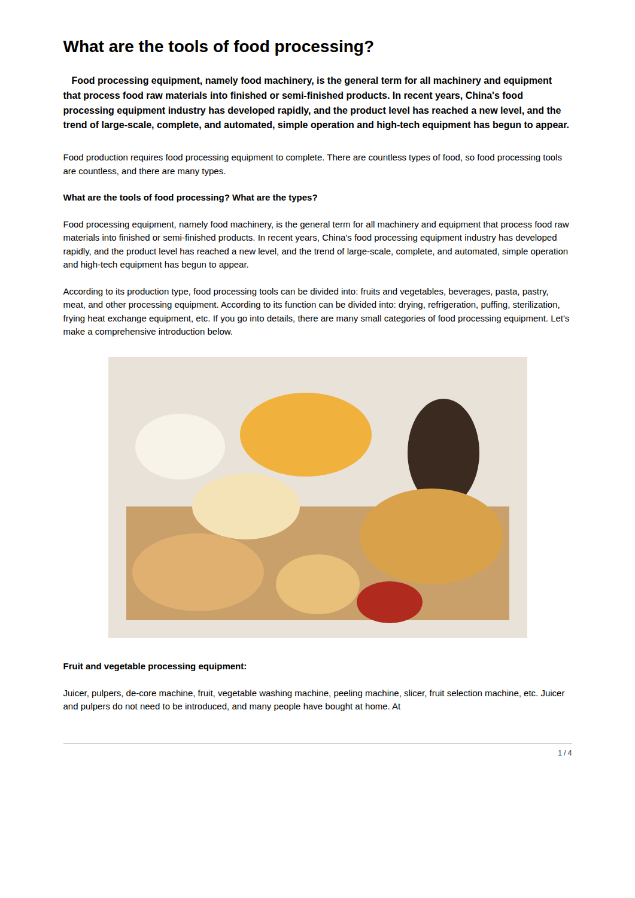What are the tools of food processing?
Food processing equipment, namely food machinery, is the general term for all machinery and equipment that process food raw materials into finished or semi-finished products. In recent years, China's food processing equipment industry has developed rapidly, and the product level has reached a new level, and the trend of large-scale, complete, and automated, simple operation and high-tech equipment has begun to appear.
Food production requires food processing equipment to complete. There are countless types of food, so food processing tools are countless, and there are many types.
What are the tools of food processing? What are the types?
Food processing equipment, namely food machinery, is the general term for all machinery and equipment that process food raw materials into finished or semi-finished products. In recent years, China's food processing equipment industry has developed rapidly, and the product level has reached a new level, and the trend of large-scale, complete, and automated, simple operation and high-tech equipment has begun to appear.
According to its production type, food processing tools can be divided into: fruits and vegetables, beverages, pasta, pastry, meat, and other processing equipment. According to its function can be divided into: drying, refrigeration, puffing, sterilization, frying heat exchange equipment, etc. If you go into details, there are many small categories of food processing equipment. Let's make a comprehensive introduction below.
Fruit and vegetable processing equipment:
Juicer, pulpers, de-core machine, fruit, vegetable washing machine, peeling machine, slicer, fruit selection machine, etc. Juicer and pulpers do not need to be introduced, and many people have bought at home. At
1 / 4